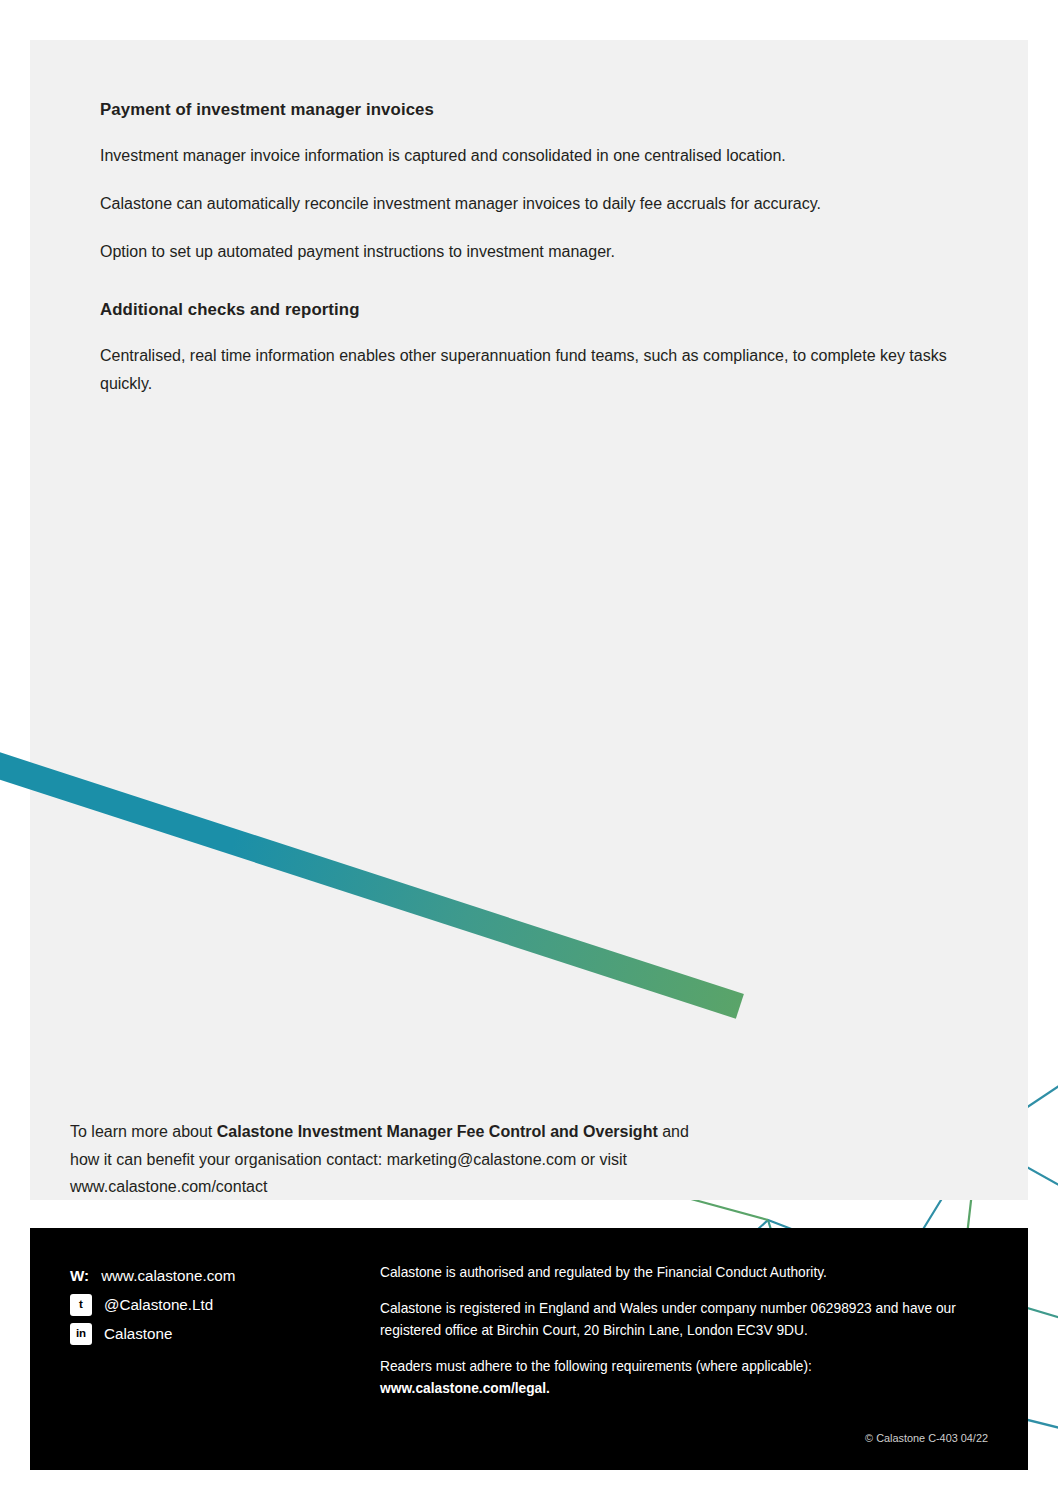Payment of investment manager invoices
Investment manager invoice information is captured and consolidated in one centralised location.
Calastone can automatically reconcile investment manager invoices to daily fee accruals for accuracy.
Option to set up automated payment instructions to investment manager.
Additional checks and reporting
Centralised, real time information enables other superannuation fund teams, such as compliance, to complete key tasks quickly.
To learn more about Calastone Investment Manager Fee Control and Oversight and how it can benefit your organisation contact: marketing@calastone.com or visit www.calastone.com/contact
W: www.calastone.com
t@Calastone.Ltd
in Calastone
Calastone is authorised and regulated by the Financial Conduct Authority.
Calastone is registered in England and Wales under company number 06298923 and have our registered office at Birchin Court, 20 Birchin Lane, London EC3V 9DU.
Readers must adhere to the following requirements (where applicable):
www.calastone.com/legal.
© Calastone C-403 04/22